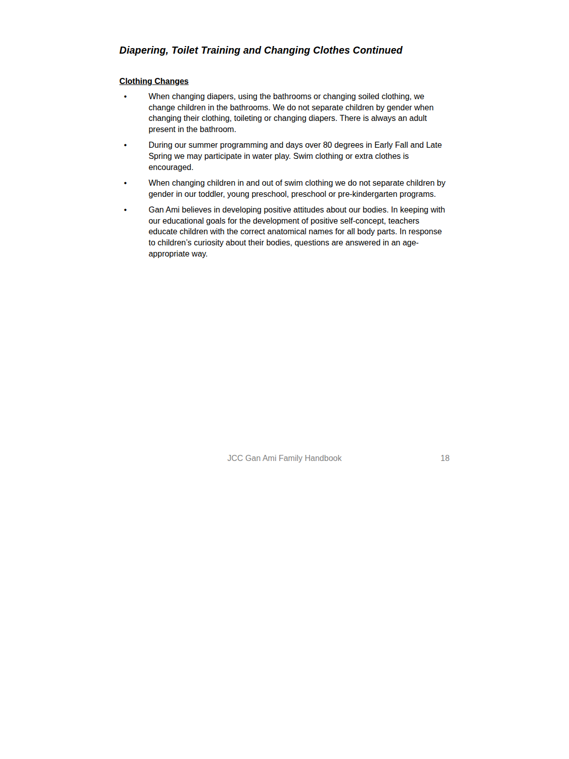Diapering, Toilet Training and Changing Clothes Continued
Clothing Changes
When changing diapers, using the bathrooms or changing soiled clothing, we change children in the bathrooms. We do not separate children by gender when changing their clothing, toileting or changing diapers. There is always an adult present in the bathroom.
During our summer programming and days over 80 degrees in Early Fall and Late Spring we may participate in water play. Swim clothing or extra clothes is encouraged.
When changing children in and out of swim clothing we do not separate children by gender in our toddler, young preschool, preschool or pre-kindergarten programs.
Gan Ami believes in developing positive attitudes about our bodies. In keeping with our educational goals for the development of positive self-concept, teachers educate children with the correct anatomical names for all body parts. In response to children’s curiosity about their bodies, questions are answered in an age-appropriate way.
JCC Gan Ami Family Handbook 18